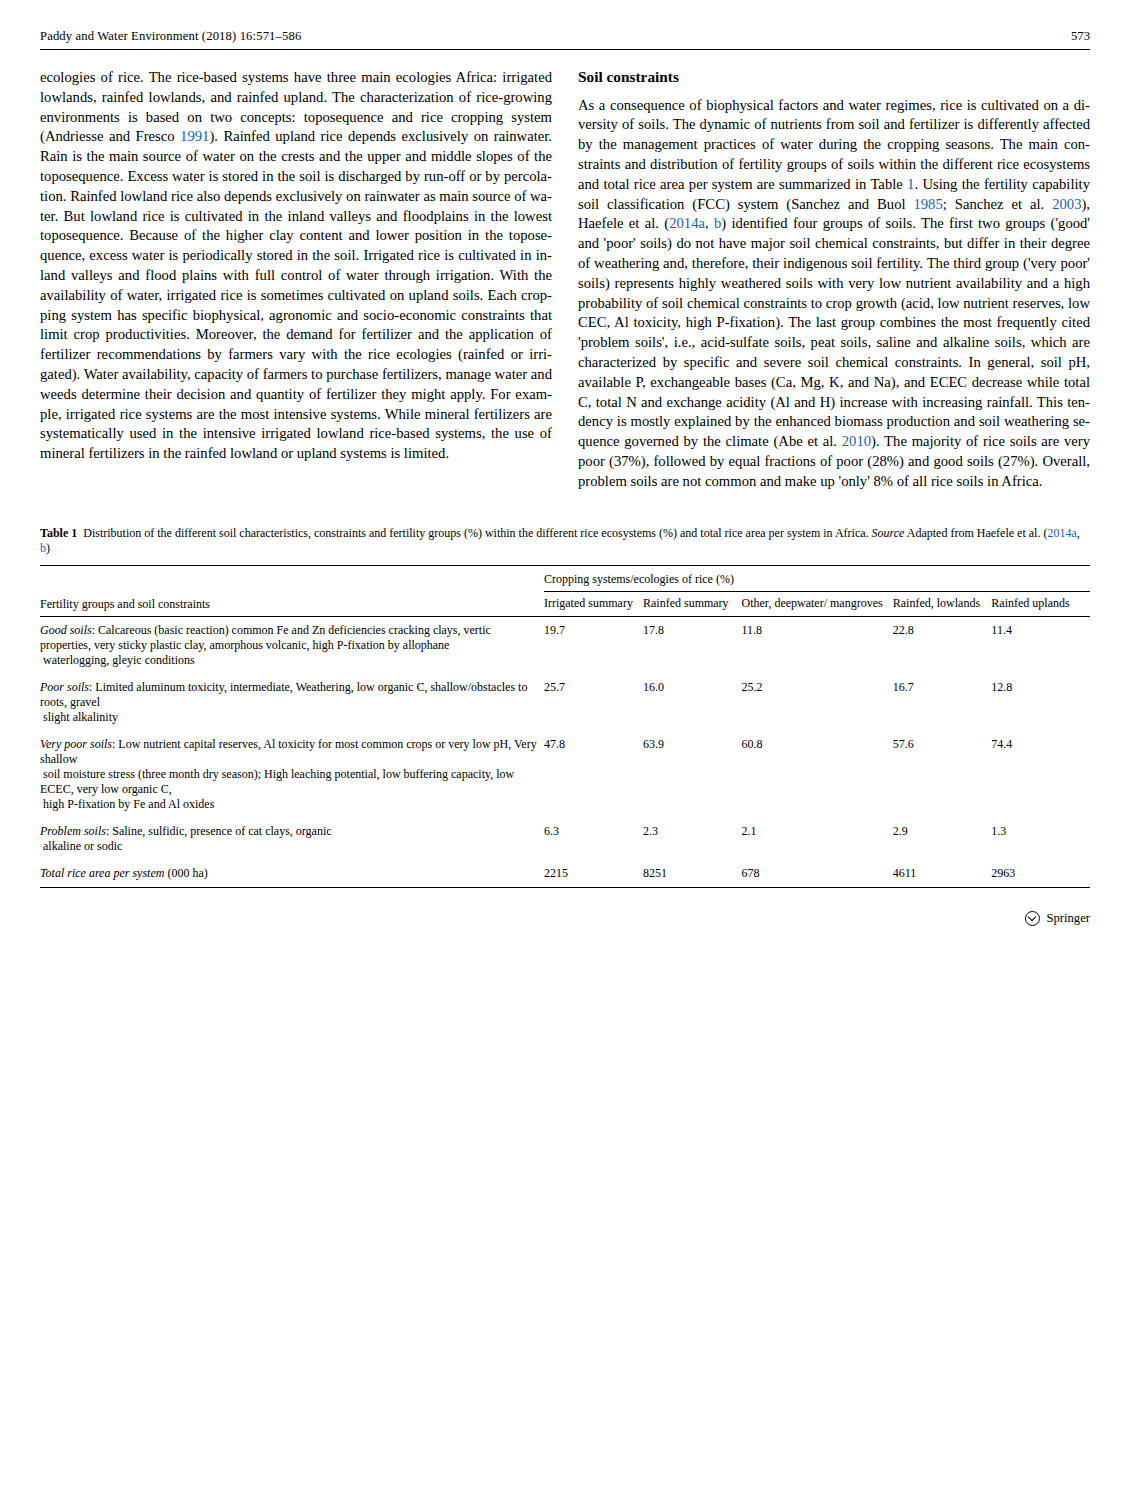Paddy and Water Environment (2018) 16:571–586 573
ecologies of rice. The rice-based systems have three main ecologies Africa: irrigated lowlands, rainfed lowlands, and rainfed upland. The characterization of rice-growing environments is based on two concepts: toposequence and rice cropping system (Andriesse and Fresco 1991). Rainfed upland rice depends exclusively on rainwater. Rain is the main source of water on the crests and the upper and middle slopes of the toposequence. Excess water is stored in the soil is discharged by run-off or by percolation. Rainfed lowland rice also depends exclusively on rainwater as main source of water. But lowland rice is cultivated in the inland valleys and floodplains in the lowest toposequence. Because of the higher clay content and lower position in the toposequence, excess water is periodically stored in the soil. Irrigated rice is cultivated in inland valleys and flood plains with full control of water through irrigation. With the availability of water, irrigated rice is sometimes cultivated on upland soils. Each cropping system has specific biophysical, agronomic and socio-economic constraints that limit crop productivities. Moreover, the demand for fertilizer and the application of fertilizer recommendations by farmers vary with the rice ecologies (rainfed or irrigated). Water availability, capacity of farmers to purchase fertilizers, manage water and weeds determine their decision and quantity of fertilizer they might apply. For example, irrigated rice systems are the most intensive systems. While mineral fertilizers are systematically used in the intensive irrigated lowland rice-based systems, the use of mineral fertilizers in the rainfed lowland or upland systems is limited.
Soil constraints
As a consequence of biophysical factors and water regimes, rice is cultivated on a diversity of soils. The dynamic of nutrients from soil and fertilizer is differently affected by the management practices of water during the cropping seasons. The main constraints and distribution of fertility groups of soils within the different rice ecosystems and total rice area per system are summarized in Table 1. Using the fertility capability soil classification (FCC) system (Sanchez and Buol 1985; Sanchez et al. 2003), Haefele et al. (2014a, b) identified four groups of soils. The first two groups ('good' and 'poor' soils) do not have major soil chemical constraints, but differ in their degree of weathering and, therefore, their indigenous soil fertility. The third group ('very poor' soils) represents highly weathered soils with very low nutrient availability and a high probability of soil chemical constraints to crop growth (acid, low nutrient reserves, low CEC, Al toxicity, high P-fixation). The last group combines the most frequently cited 'problem soils', i.e., acid-sulfate soils, peat soils, saline and alkaline soils, which are characterized by specific and severe soil chemical constraints. In general, soil pH, available P, exchangeable bases (Ca, Mg, K, and Na), and ECEC decrease while total C, total N and exchange acidity (Al and H) increase with increasing rainfall. This tendency is mostly explained by the enhanced biomass production and soil weathering sequence governed by the climate (Abe et al. 2010). The majority of rice soils are very poor (37%), followed by equal fractions of poor (28%) and good soils (27%). Overall, problem soils are not common and make up 'only' 8% of all rice soils in Africa.
Table 1 Distribution of the different soil characteristics, constraints and fertility groups (%) within the different rice ecosystems (%) and total rice area per system in Africa. Source Adapted from Haefele et al. (2014a, b)
| Fertility groups and soil constraints | Cropping systems/ecologies of rice (%) |
| --- | --- |
| Irrigated summary | Rainfed summary | Other, deepwater/ mangroves | Rainfed, lowlands | Rainfed uplands |
| Good soils : Calcareous (basic reaction) common Fe and Zn deficiencies cracking clays, vertic properties, very sticky plastic clay, amorphous volcanic, high P-fixation by allophane waterlogging, gleyic conditions | 19.7 | 17.8 | 11.8 | 22.8 | 11.4 |
| Poor soils : Limited aluminum toxicity, intermediate, Weathering, low organic C, shallow/obstacles to roots, gravel slight alkalinity | 25.7 | 16.0 | 25.2 | 16.7 | 12.8 |
| Very poor soils : Low nutrient capital reserves, Al toxicity for most common crops or very low pH, Very shallow soil moisture stress (three month dry season); High leaching potential, low buffering capacity, low ECEC, very low organic C, high P-fixation by Fe and Al oxides | 47.8 | 63.9 | 60.8 | 57.6 | 74.4 |
| Problem soils : Saline, sulfidic, presence of cat clays, organic alkaline or sodic | 6.3 | 2.3 | 2.1 | 2.9 | 1.3 |
| Total rice area per system (000 ha) | 2215 | 8251 | 678 | 4611 | 2963 |
Springer